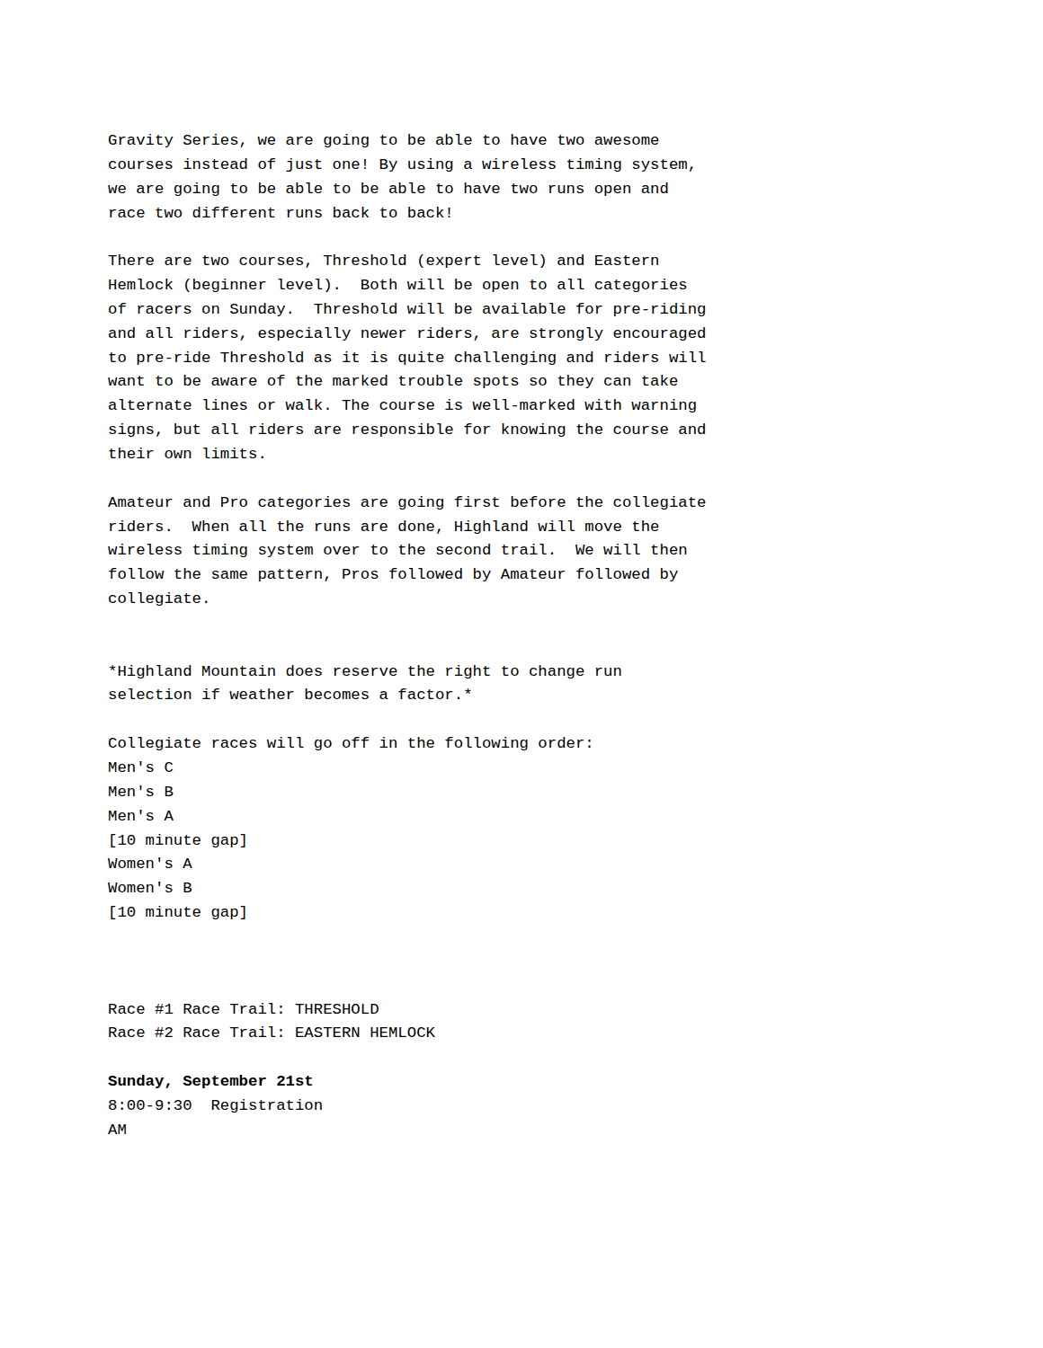Gravity Series, we are going to be able to have two awesome courses instead of just one! By using a wireless timing system, we are going to be able to be able to have two runs open and race two different runs back to back!
There are two courses, Threshold (expert level) and Eastern Hemlock (beginner level). Both will be open to all categories of racers on Sunday. Threshold will be available for pre-riding and all riders, especially newer riders, are strongly encouraged to pre-ride Threshold as it is quite challenging and riders will want to be aware of the marked trouble spots so they can take alternate lines or walk. The course is well-marked with warning signs, but all riders are responsible for knowing the course and their own limits.
Amateur and Pro categories are going first before the collegiate riders. When all the runs are done, Highland will move the wireless timing system over to the second trail. We will then follow the same pattern, Pros followed by Amateur followed by collegiate.
*Highland Mountain does reserve the right to change run selection if weather becomes a factor.*
Collegiate races will go off in the following order:
Men's C
Men's B
Men's A
[10 minute gap]
Women's A
Women's B
[10 minute gap]
Race #1 Race Trail: THRESHOLD
Race #2 Race Trail: EASTERN HEMLOCK
Sunday, September 21st
8:00-9:30 Registration
AM